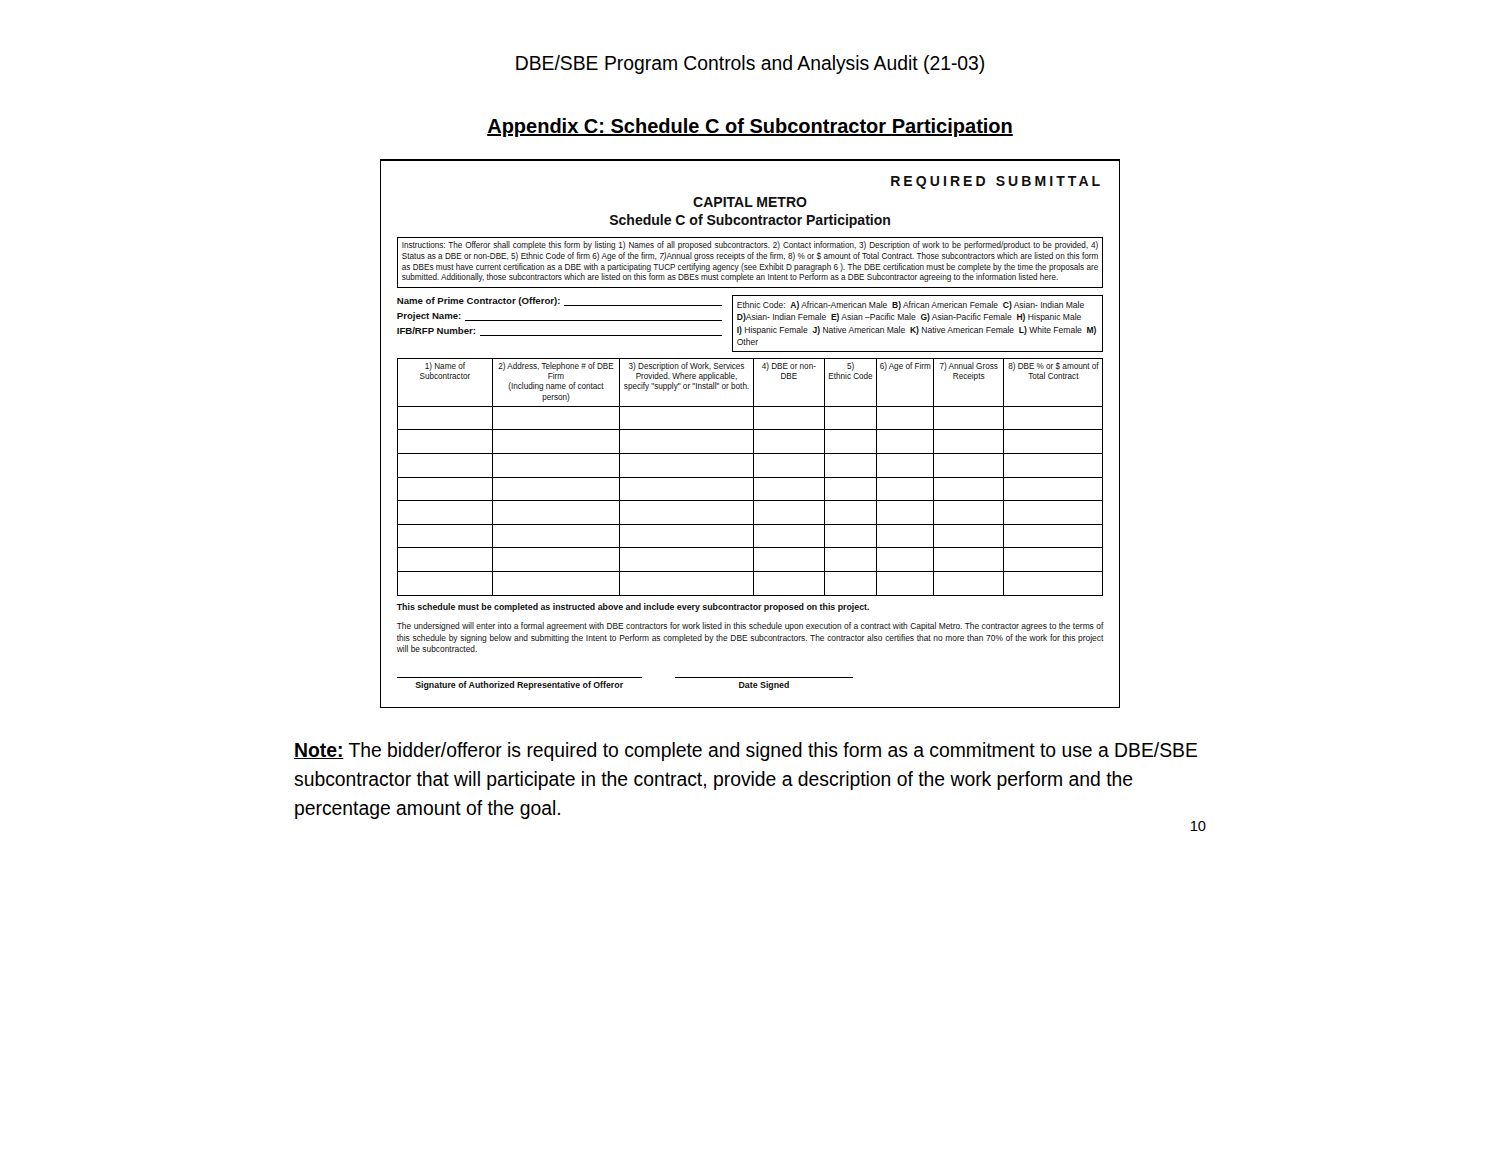DBE/SBE Program Controls and Analysis Audit (21-03)
Appendix C: Schedule C of Subcontractor Participation
REQUIRED SUBMITTAL
CAPITAL METRO
Schedule C of Subcontractor Participation
Instructions: The Offeror shall complete this form by listing 1) Names of all proposed subcontractors. 2) Contact information, 3) Description of work to be performed/product to be provided, 4) Status as a DBE or non-DBE, 5) Ethnic Code of firm 6) Age of the firm, 7) Annual gross receipts of the firm, 8) % or $ amount of Total Contract. Those subcontractors which are listed on this form as DBEs must have current certification as a DBE with a participating TUCP certifying agency (see Exhibit D paragraph 6 ). The DBE certification must be complete by the time the proposals are submitted. Additionally, those subcontractors which are listed on this form as DBEs must complete an Intent to Perform as a DBE Subcontractor agreeing to the information listed here.
Name of Prime Contractor (Offeror):
Project Name:
IFB/RFP Number:
Ethnic Code: A) African-American Male B) African American Female C) Asian- Indian Male
D) Asian- Indian Female E) Asian –Pacific Male G) Asian-Pacific Female H) Hispanic Male
I) Hispanic Female J) Native American Male K) Native American Female L) White Female M) Other
| 1) Name of Subcontractor | 2) Address, Telephone # of DBE Firm (Including name of contact person) | 3) Description of Work, Services Provided. Where applicable, specify "supply" or "Install" or both. | 4) DBE or non-DBE | 5) Ethnic Code | 6) Age of Firm | 7) Annual Gross Receipts | 8) DBE % or $ amount of Total Contract |
| --- | --- | --- | --- | --- | --- | --- | --- |
This schedule must be completed as instructed above and include every subcontractor proposed on this project.
The undersigned will enter into a formal agreement with DBE contractors for work listed in this schedule upon execution of a contract with Capital Metro. The contractor agrees to the terms of this schedule by signing below and submitting the Intent to Perform as completed by the DBE subcontractors. The contractor also certifies that no more than 70% of the work for this project will be subcontracted.
Signature of Authorized Representative of Offeror
Date Signed
Note: The bidder/offeror is required to complete and signed this form as a commitment to use a DBE/SBE subcontractor that will participate in the contract, provide a description of the work perform and the percentage amount of the goal.
10